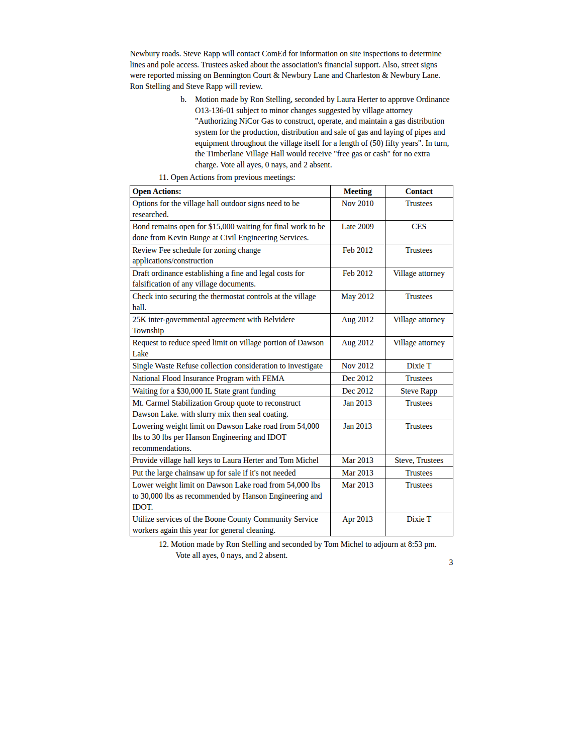Newbury roads. Steve Rapp will contact ComEd for information on site inspections to determine lines and pole access. Trustees asked about the association's financial support. Also, street signs were reported missing on Bennington Court & Newbury Lane and Charleston & Newbury Lane. Ron Stelling and Steve Rapp will review.
b.
Motion made by Ron Stelling, seconded by Laura Herter to approve Ordinance O13-136-01 subject to minor changes suggested by village attorney "Authorizing NiCor Gas to construct, operate, and maintain a gas distribution system for the production, distribution and sale of gas and laying of pipes and equipment throughout the village itself for a length of (50) fifty years". In turn, the Timberlane Village Hall would receive "free gas or cash" for no extra charge. Vote all ayes, 0 nays, and 2 absent.
11. Open Actions from previous meetings:
| Open Actions: | Meeting | Contact |
| --- | --- | --- |
| Options for the village hall outdoor signs need to be researched. | Nov 2010 | Trustees |
| Bond remains open for $15,000 waiting for final work to be done from Kevin Bunge at Civil Engineering Services. | Late 2009 | CES |
| Review Fee schedule for zoning change applications/construction | Feb 2012 | Trustees |
| Draft ordinance establishing a fine and legal costs for falsification of any village documents. | Feb 2012 | Village attorney |
| Check into securing the thermostat controls at the village hall. | May 2012 | Trustees |
| 25K inter-governmental agreement with Belvidere Township | Aug 2012 | Village attorney |
| Request to reduce speed limit on village portion of Dawson Lake | Aug 2012 | Village attorney |
| Single Waste Refuse collection consideration to investigate | Nov 2012 | Dixie T |
| National Flood Insurance Program with FEMA | Dec 2012 | Trustees |
| Waiting for a $30,000 IL State grant funding | Dec 2012 | Steve Rapp |
| Mt. Carmel Stabilization Group quote to reconstruct Dawson Lake. with slurry mix then seal coating. | Jan 2013 | Trustees |
| Lowering weight limit on Dawson Lake road from 54,000 lbs to 30 lbs per Hanson Engineering and IDOT recommendations. | Jan 2013 | Trustees |
| Provide village hall keys to Laura Herter and Tom Michel | Mar 2013 | Steve, Trustees |
| Put the large chainsaw up for sale if it's not needed | Mar 2013 | Trustees |
| Lower weight limit on Dawson Lake road from 54,000 lbs to 30,000 lbs as recommended by Hanson Engineering and IDOT. | Mar 2013 | Trustees |
| Utilize services of the Boone County Community Service workers again this year for general cleaning. | Apr 2013 | Dixie T |
12. Motion made by Ron Stelling and seconded by Tom Michel to adjourn at 8:53 pm.
Vote all ayes, 0 nays, and 2 absent.
3